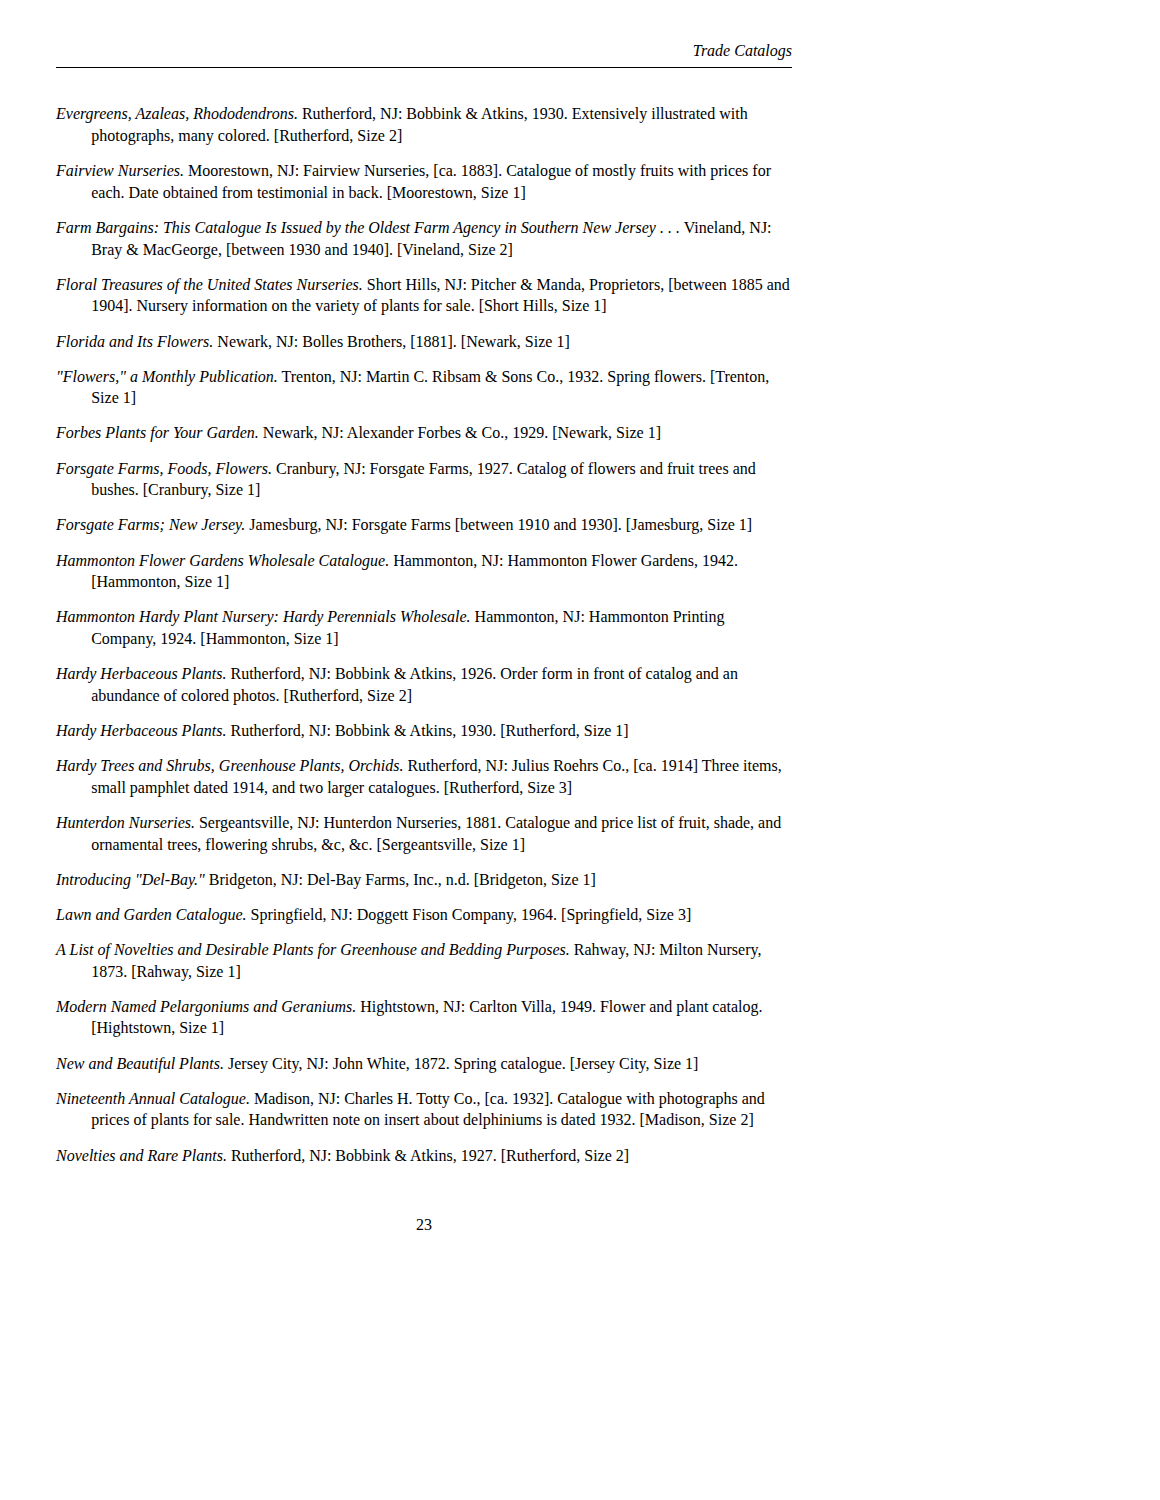Trade Catalogs
Evergreens, Azaleas, Rhododendrons. Rutherford, NJ: Bobbink & Atkins, 1930. Extensively illustrated with photographs, many colored. [Rutherford, Size 2]
Fairview Nurseries. Moorestown, NJ: Fairview Nurseries, [ca. 1883]. Catalogue of mostly fruits with prices for each. Date obtained from testimonial in back. [Moorestown, Size 1]
Farm Bargains: This Catalogue Is Issued by the Oldest Farm Agency in Southern New Jersey . . . Vineland, NJ: Bray & MacGeorge, [between 1930 and 1940]. [Vineland, Size 2]
Floral Treasures of the United States Nurseries. Short Hills, NJ: Pitcher & Manda, Proprietors, [between 1885 and 1904]. Nursery information on the variety of plants for sale. [Short Hills, Size 1]
Florida and Its Flowers. Newark, NJ: Bolles Brothers, [1881]. [Newark, Size 1]
"Flowers," a Monthly Publication. Trenton, NJ: Martin C. Ribsam & Sons Co., 1932. Spring flowers. [Trenton, Size 1]
Forbes Plants for Your Garden. Newark, NJ: Alexander Forbes & Co., 1929. [Newark, Size 1]
Forsgate Farms, Foods, Flowers. Cranbury, NJ: Forsgate Farms, 1927. Catalog of flowers and fruit trees and bushes. [Cranbury, Size 1]
Forsgate Farms; New Jersey. Jamesburg, NJ: Forsgate Farms [between 1910 and 1930]. [Jamesburg, Size 1]
Hammonton Flower Gardens Wholesale Catalogue. Hammonton, NJ: Hammonton Flower Gardens, 1942. [Hammonton, Size 1]
Hammonton Hardy Plant Nursery: Hardy Perennials Wholesale. Hammonton, NJ: Hammonton Printing Company, 1924. [Hammonton, Size 1]
Hardy Herbaceous Plants. Rutherford, NJ: Bobbink & Atkins, 1926. Order form in front of catalog and an abundance of colored photos. [Rutherford, Size 2]
Hardy Herbaceous Plants. Rutherford, NJ: Bobbink & Atkins, 1930. [Rutherford, Size 1]
Hardy Trees and Shrubs, Greenhouse Plants, Orchids. Rutherford, NJ: Julius Roehrs Co., [ca. 1914] Three items, small pamphlet dated 1914, and two larger catalogues. [Rutherford, Size 3]
Hunterdon Nurseries. Sergeantsville, NJ: Hunterdon Nurseries, 1881. Catalogue and price list of fruit, shade, and ornamental trees, flowering shrubs, &c, &c. [Sergeantsville, Size 1]
Introducing "Del-Bay." Bridgeton, NJ: Del-Bay Farms, Inc., n.d. [Bridgeton, Size 1]
Lawn and Garden Catalogue. Springfield, NJ: Doggett Fison Company, 1964. [Springfield, Size 3]
A List of Novelties and Desirable Plants for Greenhouse and Bedding Purposes. Rahway, NJ: Milton Nursery, 1873. [Rahway, Size 1]
Modern Named Pelargoniums and Geraniums. Hightstown, NJ: Carlton Villa, 1949. Flower and plant catalog. [Hightstown, Size 1]
New and Beautiful Plants. Jersey City, NJ: John White, 1872. Spring catalogue. [Jersey City, Size 1]
Nineteenth Annual Catalogue. Madison, NJ: Charles H. Totty Co., [ca. 1932]. Catalogue with photographs and prices of plants for sale. Handwritten note on insert about delphiniums is dated 1932. [Madison, Size 2]
Novelties and Rare Plants. Rutherford, NJ: Bobbink & Atkins, 1927. [Rutherford, Size 2]
23